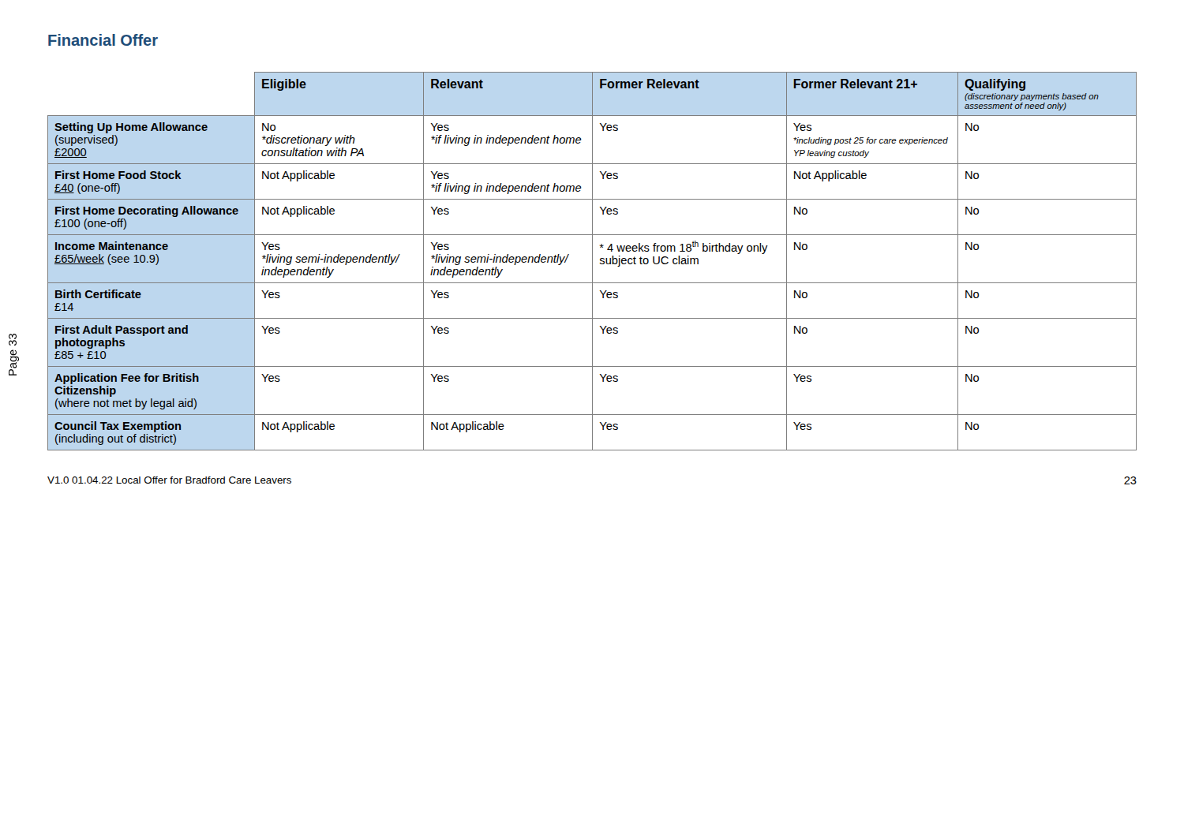Page 33
Financial Offer
| | Eligible | Relevant | Former Relevant | Former Relevant 21+ | Qualifying (discretionary payments based on assessment of need only) |
| --- | --- | --- | --- | --- | --- |
| Setting Up Home Allowance (supervised) £2000 | No *discretionary with consultation with PA | Yes *if living in independent home | Yes | Yes *including post 25 for care experienced YP leaving custody | No |
| First Home Food Stock £40 (one-off) | Not Applicable | Yes *if living in independent home | Yes | Not Applicable | No |
| First Home Decorating Allowance £100 (one-off) | Not Applicable | Yes | Yes | No | No |
| Income Maintenance £65/week (see 10.9) | Yes *living semi-independently/ independently | Yes *living semi-independently/ independently | * 4 weeks from 18 th birthday only subject to UC claim | No | No |
| Birth Certificate £14 | Yes | Yes | Yes | No | No |
| First Adult Passport and photographs £85 + £10 | Yes | Yes | Yes | No | No |
| Application Fee for British Citizenship (where not met by legal aid) | Yes | Yes | Yes | Yes | No |
| Council Tax Exemption (including out of district) | Not Applicable | Not Applicable | Yes | Yes | No |
V1.0 01.04.22 Local Offer for Bradford Care Leavers 23